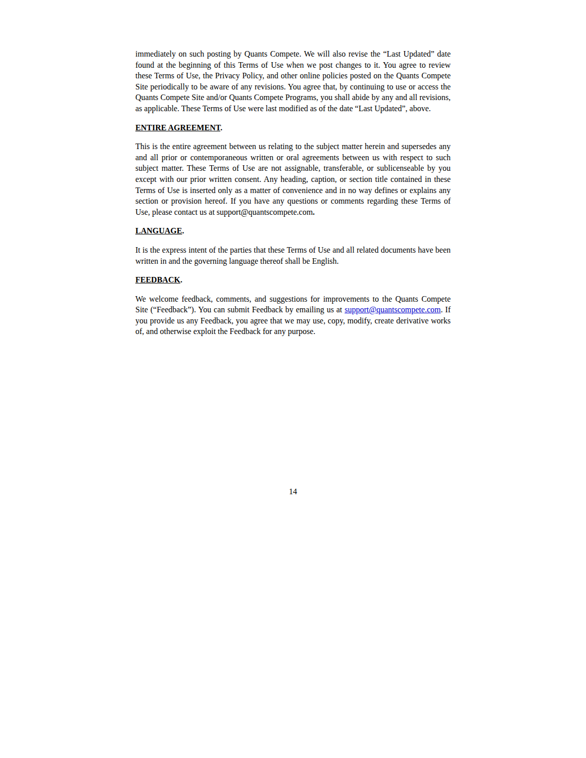immediately on such posting by Quants Compete. We will also revise the “Last Updated” date found at the beginning of this Terms of Use when we post changes to it. You agree to review these Terms of Use, the Privacy Policy, and other online policies posted on the Quants Compete Site periodically to be aware of any revisions. You agree that, by continuing to use or access the Quants Compete Site and/or Quants Compete Programs, you shall abide by any and all revisions, as applicable. These Terms of Use were last modified as of the date “Last Updated”, above.
ENTIRE AGREEMENT.
This is the entire agreement between us relating to the subject matter herein and supersedes any and all prior or contemporaneous written or oral agreements between us with respect to such subject matter. These Terms of Use are not assignable, transferable, or sublicenseable by you except with our prior written consent. Any heading, caption, or section title contained in these Terms of Use is inserted only as a matter of convenience and in no way defines or explains any section or provision hereof. If you have any questions or comments regarding these Terms of Use, please contact us at support@quantscompete.com.
LANGUAGE.
It is the express intent of the parties that these Terms of Use and all related documents have been written in and the governing language thereof shall be English.
FEEDBACK.
We welcome feedback, comments, and suggestions for improvements to the Quants Compete Site (“Feedback”). You can submit Feedback by emailing us at support@quantscompete.com. If you provide us any Feedback, you agree that we may use, copy, modify, create derivative works of, and otherwise exploit the Feedback for any purpose.
14